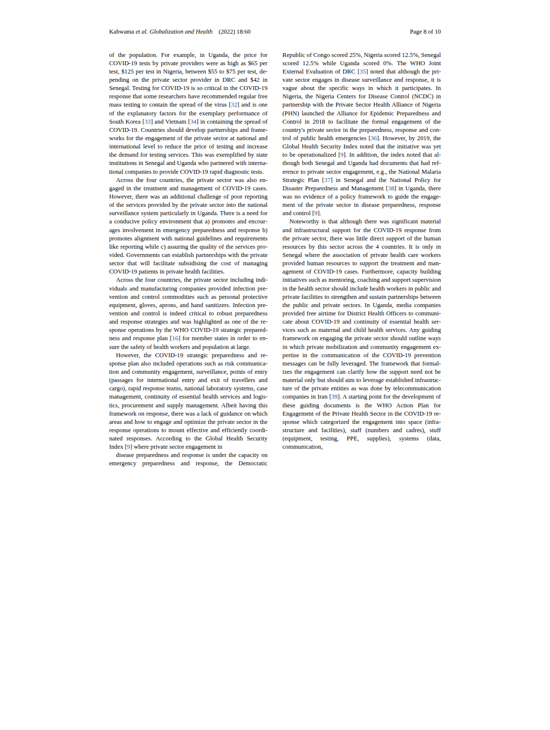Kabwama et al. Globalization and Health (2022) 18:60
Page 8 of 10
of the population. For example, in Uganda, the price for COVID-19 tests by private providers were as high as $65 per test, $125 per test in Nigeria, between $55 to $75 per test, depending on the private sector provider in DRC and $42 in Senegal. Testing for COVID-19 is so critical in the COVID-19 response that some researchers have recommended regular free mass testing to contain the spread of the virus [32] and is one of the explanatory factors for the exemplary performance of South Korea [33] and Vietnam [34] in containing the spread of COVID-19. Countries should develop partnerships and frameworks for the engagement of the private sector at national and international level to reduce the price of testing and increase the demand for testing services. This was exemplified by state institutions in Senegal and Uganda who partnered with international companies to provide COVID-19 rapid diagnostic tests.
Across the four countries, the private sector was also engaged in the treatment and management of COVID-19 cases. However, there was an additional challenge of poor reporting of the services provided by the private sector into the national surveillance system particularly in Uganda. There is a need for a conducive policy environment that a) promotes and encourages involvement in emergency preparedness and response b) promotes alignment with national guidelines and requirements like reporting while c) assuring the quality of the services provided. Governments can establish partnerships with the private sector that will facilitate subsidising the cost of managing COVID-19 patients in private health facilities.
Across the four countries, the private sector including individuals and manufacturing companies provided infection prevention and control commodities such as personal protective equipment, gloves, aprons, and hand sanitizers. Infection prevention and control is indeed critical to robust preparedness and response strategies and was highlighted as one of the response operations by the WHO COVID-19 strategic preparedness and response plan [16] for member states in order to ensure the safety of health workers and population at large.
However, the COVID-19 strategic preparedness and response plan also included operations such as risk communication and community engagement, surveillance, points of entry (passages for international entry and exit of travellers and cargo), rapid response teams, national laboratory systems, case management, continuity of essential health services and logistics, procurement and supply management. Albeit having this framework on response, there was a lack of guidance on which areas and how to engage and optimize the private sector in the response operations to mount effective and efficiently coordinated responses. According to the Global Health Security Index [9] where private sector engagement in
disease preparedness and response is under the capacity on emergency preparedness and response, the Democratic Republic of Congo scored 25%, Nigeria scored 12.5%, Senegal scored 12.5% while Uganda scored 0%. The WHO Joint External Evaluation of DRC [35] noted that although the private sector engages in disease surveillance and response, it is vague about the specific ways in which it participates. In Nigeria, the Nigeria Centers for Disease Control (NCDC) in partnership with the Private Sector Health Alliance of Nigeria (PHN) launched the Alliance for Epidemic Preparedness and Control in 2018 to facilitate the formal engagement of the country's private sector in the preparedness, response and control of public health emergencies [36]. However, by 2019, the Global Health Security Index noted that the initiative was yet to be operationalized [9]. In addition, the index noted that although both Senegal and Uganda had documents that had reference to private sector engagement, e.g., the National Malaria Strategic Plan [37] in Senegal and the National Policy for Disaster Preparedness and Management [38] in Uganda, there was no evidence of a policy framework to guide the engagement of the private sector in disease preparedness, response and control [9].
Noteworthy is that although there was significant material and infrastructural support for the COVID-19 response from the private sector, there was little direct support of the human resources by this sector across the 4 countries. It is only in Senegal where the association of private health care workers provided human resources to support the treatment and management of COVID-19 cases. Furthermore, capacity building initiatives such as mentoring, coaching and support supervision in the health sector should include health workers in public and private facilities to strengthen and sustain partnerships between the public and private sectors. In Uganda, media companies provided free airtime for District Health Officers to communicate about COVID-19 and continuity of essential health services such as maternal and child health services. Any guiding framework on engaging the private sector should outline ways in which private mobilization and community engagement expertise in the communication of the COVID-19 prevention messages can be fully leveraged. The framework that formalizes the engagement can clarify how the support need not be material only but should aim to leverage established infrastructure of the private entities as was done by telecommunication companies in Iran [39]. A starting point for the development of these guiding documents is the WHO Action Plan for Engagement of the Private Health Sector in the COVID-19 response which categorized the engagement into space (infrastructure and facilities), staff (numbers and cadres), stuff (equipment, testing, PPE, supplies), systems (data, communication,